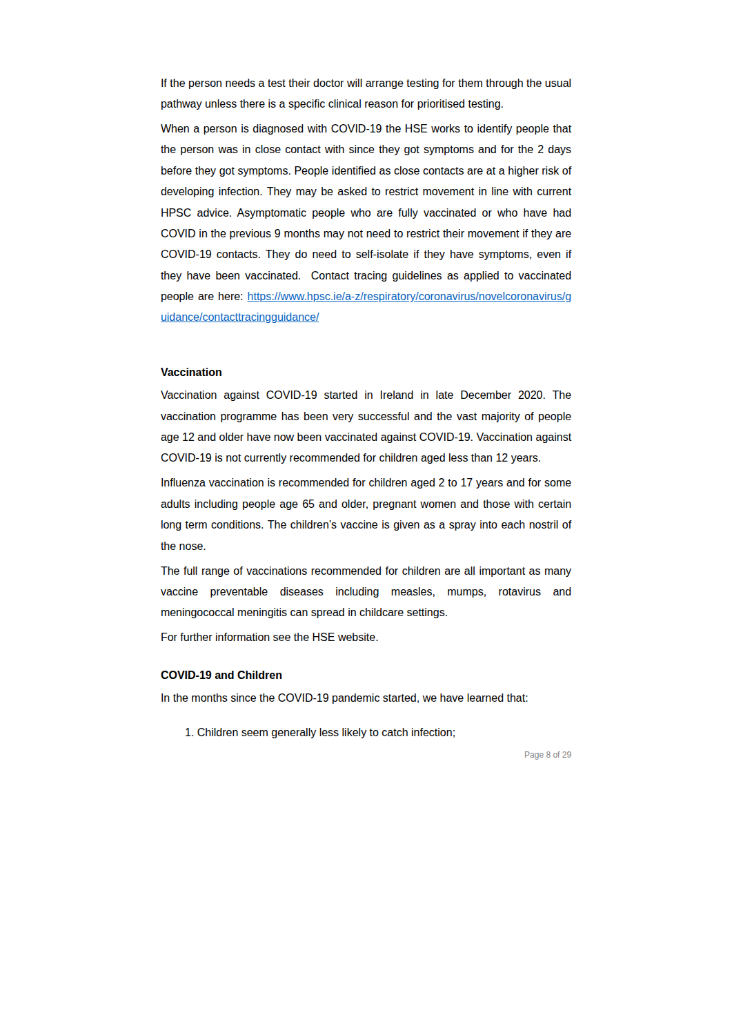If the person needs a test their doctor will arrange testing for them through the usual pathway unless there is a specific clinical reason for prioritised testing.
When a person is diagnosed with COVID-19 the HSE works to identify people that the person was in close contact with since they got symptoms and for the 2 days before they got symptoms. People identified as close contacts are at a higher risk of developing infection. They may be asked to restrict movement in line with current HPSC advice. Asymptomatic people who are fully vaccinated or who have had COVID in the previous 9 months may not need to restrict their movement if they are COVID-19 contacts. They do need to self-isolate if they have symptoms, even if they have been vaccinated. Contact tracing guidelines as applied to vaccinated people are here: https://www.hpsc.ie/a-z/respiratory/coronavirus/novelcoronavirus/guidance/contacttracingguidance/
Vaccination
Vaccination against COVID-19 started in Ireland in late December 2020. The vaccination programme has been very successful and the vast majority of people age 12 and older have now been vaccinated against COVID-19. Vaccination against COVID-19 is not currently recommended for children aged less than 12 years.
Influenza vaccination is recommended for children aged 2 to 17 years and for some adults including people age 65 and older, pregnant women and those with certain long term conditions. The children’s vaccine is given as a spray into each nostril of the nose.
The full range of vaccinations recommended for children are all important as many vaccine preventable diseases including measles, mumps, rotavirus and meningococcal meningitis can spread in childcare settings.
For further information see the HSE website.
COVID-19 and Children
In the months since the COVID-19 pandemic started, we have learned that:
Children seem generally less likely to catch infection;
Page 8 of 29